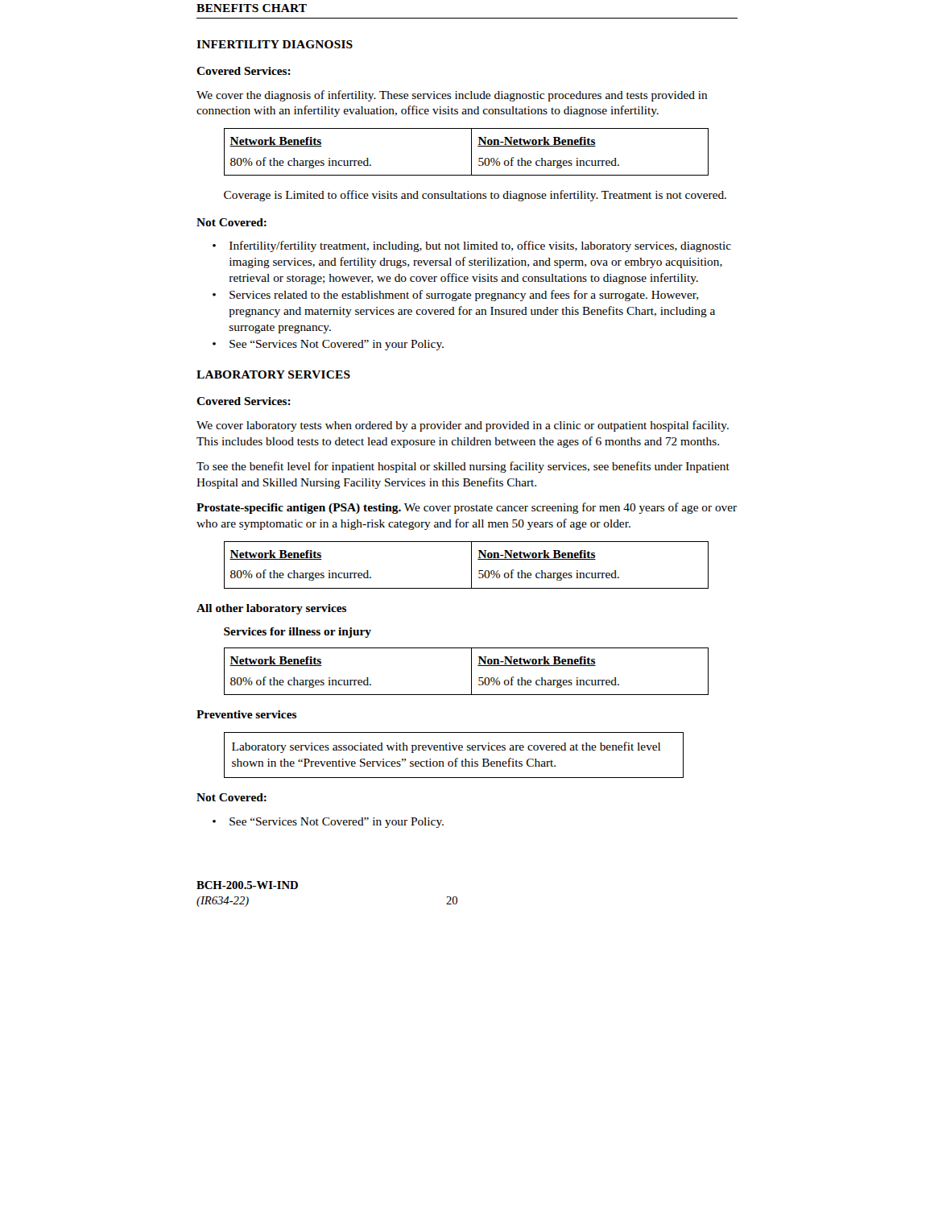BENEFITS CHART
INFERTILITY DIAGNOSIS
Covered Services:
We cover the diagnosis of infertility. These services include diagnostic procedures and tests provided in connection with an infertility evaluation, office visits and consultations to diagnose infertility.
| Network Benefits 80% of the charges incurred. | Non-Network Benefits 50% of the charges incurred. |
Coverage is Limited to office visits and consultations to diagnose infertility. Treatment is not covered.
Not Covered:
Infertility/fertility treatment, including, but not limited to, office visits, laboratory services, diagnostic imaging services, and fertility drugs, reversal of sterilization, and sperm, ova or embryo acquisition, retrieval or storage; however, we do cover office visits and consultations to diagnose infertility.
Services related to the establishment of surrogate pregnancy and fees for a surrogate. However, pregnancy and maternity services are covered for an Insured under this Benefits Chart, including a surrogate pregnancy.
See “Services Not Covered” in your Policy.
LABORATORY SERVICES
Covered Services:
We cover laboratory tests when ordered by a provider and provided in a clinic or outpatient hospital facility. This includes blood tests to detect lead exposure in children between the ages of 6 months and 72 months.
To see the benefit level for inpatient hospital or skilled nursing facility services, see benefits under Inpatient Hospital and Skilled Nursing Facility Services in this Benefits Chart.
Prostate-specific antigen (PSA) testing. We cover prostate cancer screening for men 40 years of age or over who are symptomatic or in a high-risk category and for all men 50 years of age or older.
| Network Benefits 80% of the charges incurred. | Non-Network Benefits 50% of the charges incurred. |
All other laboratory services
Services for illness or injury
| Network Benefits 80% of the charges incurred. | Non-Network Benefits 50% of the charges incurred. |
Preventive services
Laboratory services associated with preventive services are covered at the benefit level shown in the “Preventive Services” section of this Benefits Chart.
Not Covered:
See “Services Not Covered” in your Policy.
BCH-200.5-WI-IND
(IR634-22) 20